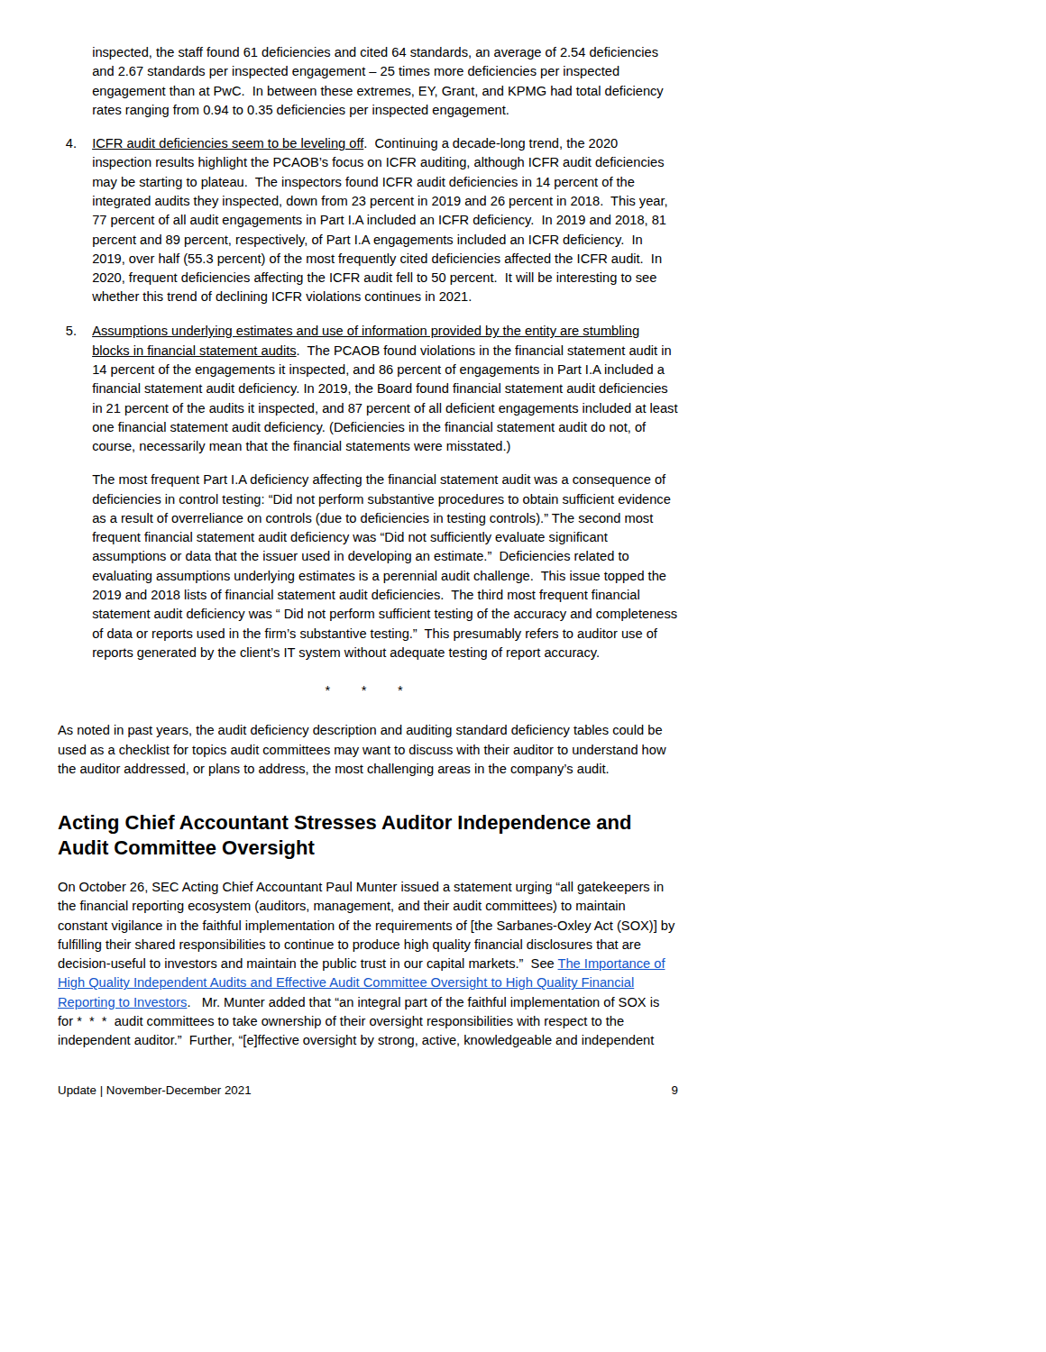inspected, the staff found 61 deficiencies and cited 64 standards, an average of 2.54 deficiencies and 2.67 standards per inspected engagement – 25 times more deficiencies per inspected engagement than at PwC. In between these extremes, EY, Grant, and KPMG had total deficiency rates ranging from 0.94 to 0.35 deficiencies per inspected engagement.
4.
ICFR audit deficiencies seem to be leveling off. Continuing a decade-long trend, the 2020 inspection results highlight the PCAOB’s focus on ICFR auditing, although ICFR audit deficiencies may be starting to plateau. The inspectors found ICFR audit deficiencies in 14 percent of the integrated audits they inspected, down from 23 percent in 2019 and 26 percent in 2018. This year, 77 percent of all audit engagements in Part I.A included an ICFR deficiency. In 2019 and 2018, 81 percent and 89 percent, respectively, of Part I.A engagements included an ICFR deficiency. In 2019, over half (55.3 percent) of the most frequently cited deficiencies affected the ICFR audit. In 2020, frequent deficiencies affecting the ICFR audit fell to 50 percent. It will be interesting to see whether this trend of declining ICFR violations continues in 2021.
5.
Assumptions underlying estimates and use of information provided by the entity are stumbling blocks in financial statement audits. The PCAOB found violations in the financial statement audit in 14 percent of the engagements it inspected, and 86 percent of engagements in Part I.A included a financial statement audit deficiency. In 2019, the Board found financial statement audit deficiencies in 21 percent of the audits it inspected, and 87 percent of all deficient engagements included at least one financial statement audit deficiency. (Deficiencies in the financial statement audit do not, of course, necessarily mean that the financial statements were misstated.)
The most frequent Part I.A deficiency affecting the financial statement audit was a consequence of deficiencies in control testing: “Did not perform substantive procedures to obtain sufficient evidence as a result of overreliance on controls (due to deficiencies in testing controls).” The second most frequent financial statement audit deficiency was “Did not sufficiently evaluate significant assumptions or data that the issuer used in developing an estimate.” Deficiencies related to evaluating assumptions underlying estimates is a perennial audit challenge. This issue topped the 2019 and 2018 lists of financial statement audit deficiencies. The third most frequent financial statement audit deficiency was “ Did not perform sufficient testing of the accuracy and completeness of data or reports used in the firm’s substantive testing.” This presumably refers to auditor use of reports generated by the client’s IT system without adequate testing of report accuracy.
* * *
As noted in past years, the audit deficiency description and auditing standard deficiency tables could be used as a checklist for topics audit committees may want to discuss with their auditor to understand how the auditor addressed, or plans to address, the most challenging areas in the company’s audit.
Acting Chief Accountant Stresses Auditor Independence and Audit Committee Oversight
On October 26, SEC Acting Chief Accountant Paul Munter issued a statement urging “all gatekeepers in the financial reporting ecosystem (auditors, management, and their audit committees) to maintain constant vigilance in the faithful implementation of the requirements of [the Sarbanes-Oxley Act (SOX)] by fulfilling their shared responsibilities to continue to produce high quality financial disclosures that are decision-useful to investors and maintain the public trust in our capital markets.” See The Importance of High Quality Independent Audits and Effective Audit Committee Oversight to High Quality Financial Reporting to Investors. Mr. Munter added that “an integral part of the faithful implementation of SOX is for * * * audit committees to take ownership of their oversight responsibilities with respect to the independent auditor.” Further, “[e]ffective oversight by strong, active, knowledgeable and independent
Update | November-December 2021 9